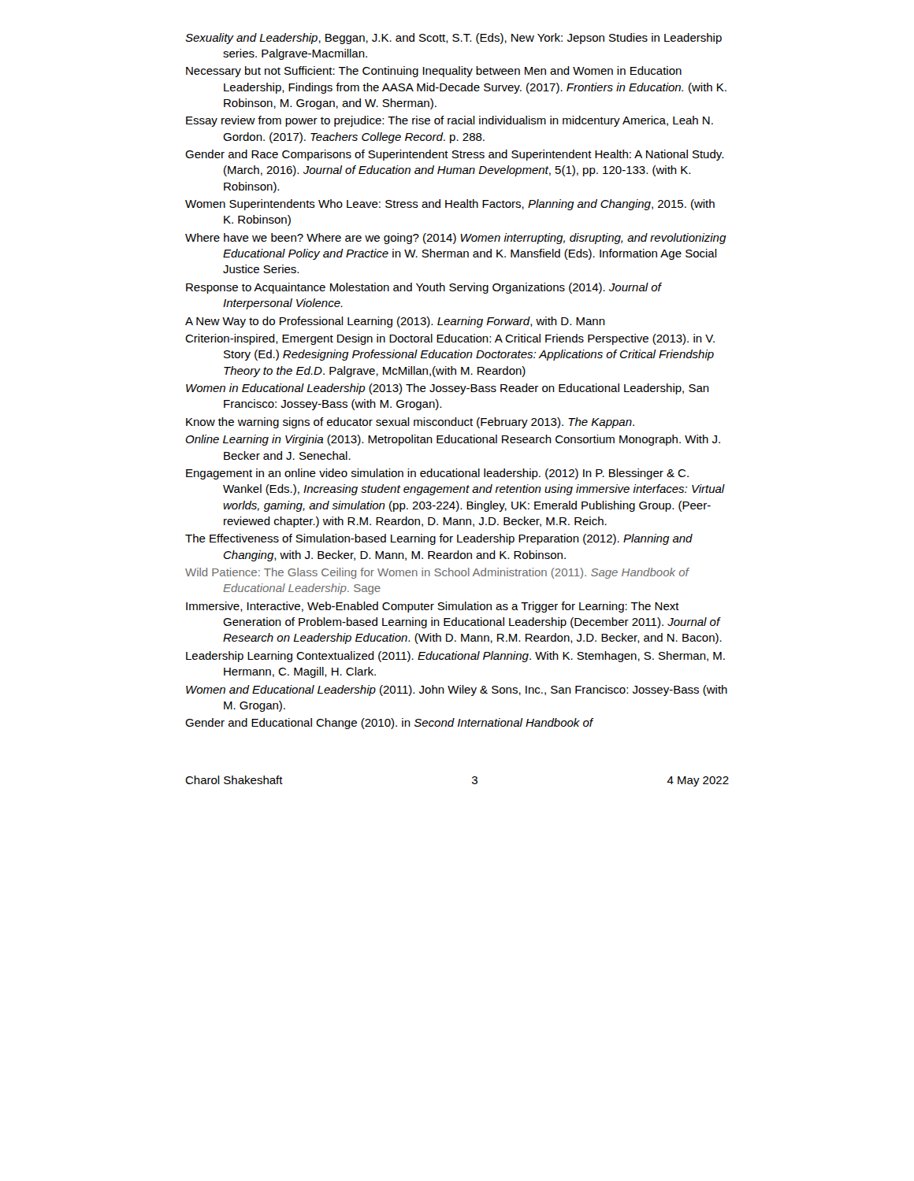Sexuality and Leadership, Beggan, J.K. and Scott, S.T. (Eds), New York: Jepson Studies in Leadership series. Palgrave-Macmillan.
Necessary but not Sufficient: The Continuing Inequality between Men and Women in Education Leadership, Findings from the AASA Mid-Decade Survey. (2017). Frontiers in Education. (with K. Robinson, M. Grogan, and W. Sherman).
Essay review from power to prejudice: The rise of racial individualism in midcentury America, Leah N. Gordon. (2017). Teachers College Record. p. 288.
Gender and Race Comparisons of Superintendent Stress and Superintendent Health: A National Study. (March, 2016). Journal of Education and Human Development, 5(1), pp. 120-133. (with K. Robinson).
Women Superintendents Who Leave: Stress and Health Factors, Planning and Changing, 2015. (with K. Robinson)
Where have we been? Where are we going? (2014) Women interrupting, disrupting, and revolutionizing Educational Policy and Practice in W. Sherman and K. Mansfield (Eds). Information Age Social Justice Series.
Response to Acquaintance Molestation and Youth Serving Organizations (2014). Journal of Interpersonal Violence.
A New Way to do Professional Learning (2013). Learning Forward, with D. Mann
Criterion-inspired, Emergent Design in Doctoral Education: A Critical Friends Perspective (2013). in V. Story (Ed.) Redesigning Professional Education Doctorates: Applications of Critical Friendship Theory to the Ed.D. Palgrave, McMillan,(with M. Reardon)
Women in Educational Leadership (2013) The Jossey-Bass Reader on Educational Leadership, San Francisco: Jossey-Bass (with M. Grogan).
Know the warning signs of educator sexual misconduct (February 2013). The Kappan.
Online Learning in Virginia (2013). Metropolitan Educational Research Consortium Monograph. With J. Becker and J. Senechal.
Engagement in an online video simulation in educational leadership. (2012) In P. Blessinger & C. Wankel (Eds.), Increasing student engagement and retention using immersive interfaces: Virtual worlds, gaming, and simulation (pp. 203-224). Bingley, UK: Emerald Publishing Group. (Peer-reviewed chapter.) with R.M. Reardon, D. Mann, J.D. Becker, M.R. Reich.
The Effectiveness of Simulation-based Learning for Leadership Preparation (2012). Planning and Changing, with J. Becker, D. Mann, M. Reardon and K. Robinson.
Wild Patience: The Glass Ceiling for Women in School Administration (2011). Sage Handbook of Educational Leadership. Sage
Immersive, Interactive, Web-Enabled Computer Simulation as a Trigger for Learning: The Next Generation of Problem-based Learning in Educational Leadership (December 2011). Journal of Research on Leadership Education. (With D. Mann, R.M. Reardon, J.D. Becker, and N. Bacon).
Leadership Learning Contextualized (2011). Educational Planning. With K. Stemhagen, S. Sherman, M. Hermann, C. Magill, H. Clark.
Women and Educational Leadership (2011). John Wiley & Sons, Inc., San Francisco: Jossey-Bass (with M. Grogan).
Gender and Educational Change (2010). in Second International Handbook of
Charol Shakeshaft 3 4 May 2022